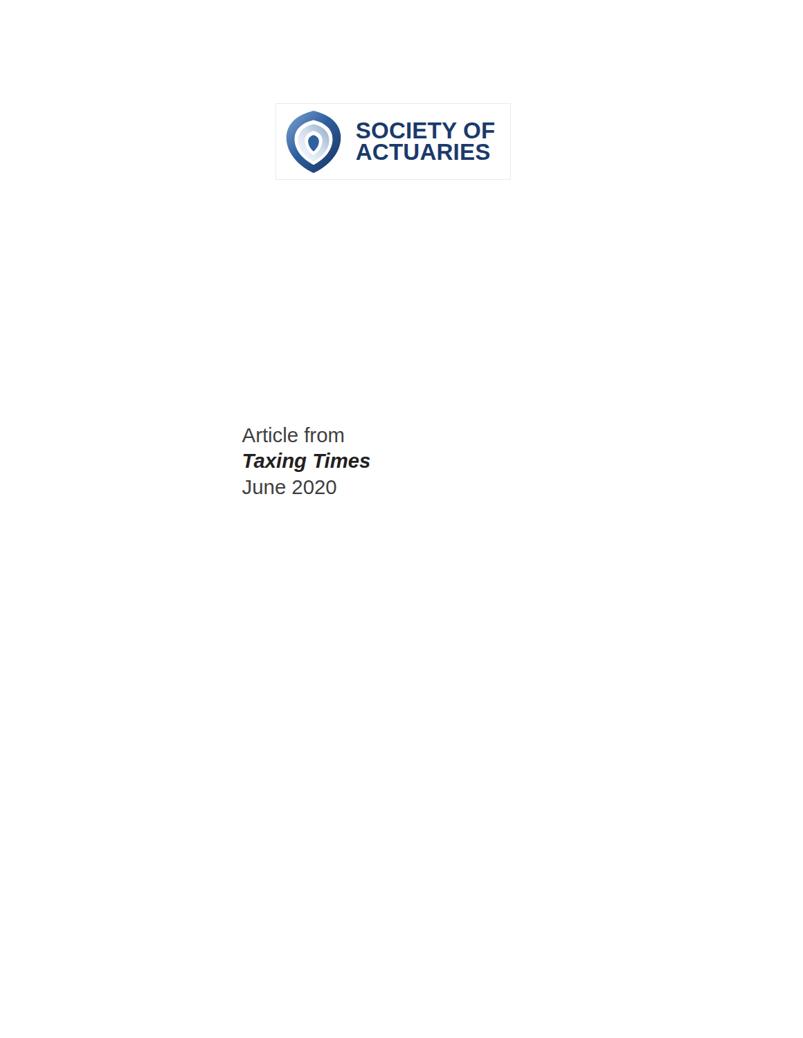Society ofActuaries
Article from
Taxing Times
June 2020